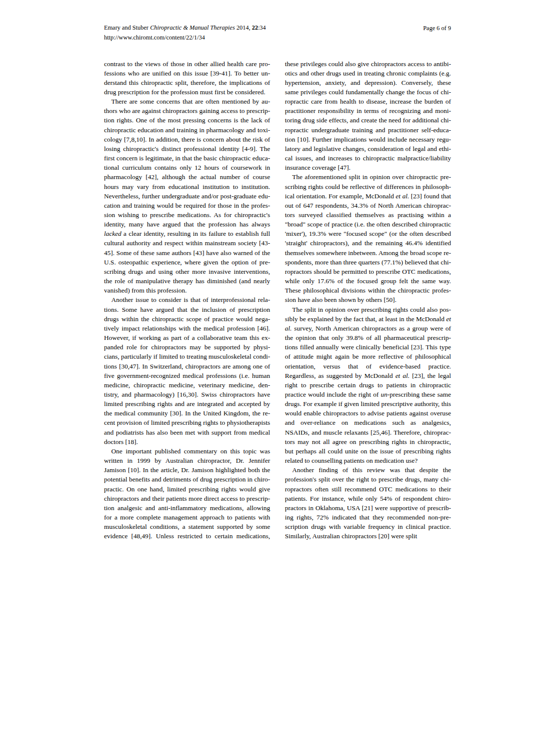Emary and Stuber Chiropractic & Manual Therapies 2014, 22:34
http://www.chiromt.com/content/22/1/34
Page 6 of 9
contrast to the views of those in other allied health care professions who are unified on this issue [39-41]. To better understand this chiropractic split, therefore, the implications of drug prescription for the profession must first be considered.
There are some concerns that are often mentioned by authors who are against chiropractors gaining access to prescription rights. One of the most pressing concerns is the lack of chiropractic education and training in pharmacology and toxicology [7,8,10]. In addition, there is concern about the risk of losing chiropractic's distinct professional identity [4-9]. The first concern is legitimate, in that the basic chiropractic educational curriculum contains only 12 hours of coursework in pharmacology [42], although the actual number of course hours may vary from educational institution to institution. Nevertheless, further undergraduate and/or post-graduate education and training would be required for those in the profession wishing to prescribe medications. As for chiropractic's identity, many have argued that the profession has always lacked a clear identity, resulting in its failure to establish full cultural authority and respect within mainstream society [43-45]. Some of these same authors [43] have also warned of the U.S. osteopathic experience, where given the option of prescribing drugs and using other more invasive interventions, the role of manipulative therapy has diminished (and nearly vanished) from this profession.
Another issue to consider is that of interprofessional relations. Some have argued that the inclusion of prescription drugs within the chiropractic scope of practice would negatively impact relationships with the medical profession [46]. However, if working as part of a collaborative team this expanded role for chiropractors may be supported by physicians, particularly if limited to treating musculoskeletal conditions [30,47]. In Switzerland, chiropractors are among one of five government-recognized medical professions (i.e. human medicine, chiropractic medicine, veterinary medicine, dentistry, and pharmacology) [16,30]. Swiss chiropractors have limited prescribing rights and are integrated and accepted by the medical community [30]. In the United Kingdom, the recent provision of limited prescribing rights to physiotherapists and podiatrists has also been met with support from medical doctors [18].
One important published commentary on this topic was written in 1999 by Australian chiropractor, Dr. Jennifer Jamison [10]. In the article, Dr. Jamison highlighted both the potential benefits and detriments of drug prescription in chiropractic. On one hand, limited prescribing rights would give chiropractors and their patients more direct access to prescription analgesic and anti-inflammatory medications, allowing for a more complete management approach to patients with musculoskeletal conditions, a statement supported by some evidence [48,49]. Unless restricted to certain medications, these privileges could also give chiropractors access to antibiotics and other drugs used in treating chronic complaints (e.g. hypertension, anxiety, and depression). Conversely, these same privileges could fundamentally change the focus of chiropractic care from health to disease, increase the burden of practitioner responsibility in terms of recognizing and monitoring drug side effects, and create the need for additional chiropractic undergraduate training and practitioner self-education [10]. Further implications would include necessary regulatory and legislative changes, consideration of legal and ethical issues, and increases to chiropractic malpractice/liability insurance coverage [47].
The aforementioned split in opinion over chiropractic prescribing rights could be reflective of differences in philosophical orientation. For example, McDonald et al. [23] found that out of 647 respondents, 34.3% of North American chiropractors surveyed classified themselves as practising within a "broad" scope of practice (i.e. the often described chiropractic 'mixer'), 19.3% were "focused scope" (or the often described 'straight' chiropractors), and the remaining 46.4% identified themselves somewhere inbetween. Among the broad scope respondents, more than three quarters (77.1%) believed that chiropractors should be permitted to prescribe OTC medications, while only 17.6% of the focused group felt the same way. These philosophical divisions within the chiropractic profession have also been shown by others [50].
The split in opinion over prescribing rights could also possibly be explained by the fact that, at least in the McDonald et al. survey, North American chiropractors as a group were of the opinion that only 39.8% of all pharmaceutical prescriptions filled annually were clinically beneficial [23]. This type of attitude might again be more reflective of philosophical orientation, versus that of evidence-based practice. Regardless, as suggested by McDonald et al. [23], the legal right to prescribe certain drugs to patients in chiropractic practice would include the right of un-prescribing these same drugs. For example if given limited prescriptive authority, this would enable chiropractors to advise patients against overuse and over-reliance on medications such as analgesics, NSAIDs, and muscle relaxants [25,46]. Therefore, chiropractors may not all agree on prescribing rights in chiropractic, but perhaps all could unite on the issue of prescribing rights related to counselling patients on medication use?
Another finding of this review was that despite the profession's split over the right to prescribe drugs, many chiropractors often still recommend OTC medications to their patients. For instance, while only 54% of respondent chiropractors in Oklahoma, USA [21] were supportive of prescribing rights, 72% indicated that they recommended non-prescription drugs with variable frequency in clinical practice. Similarly, Australian chiropractors [20] were split